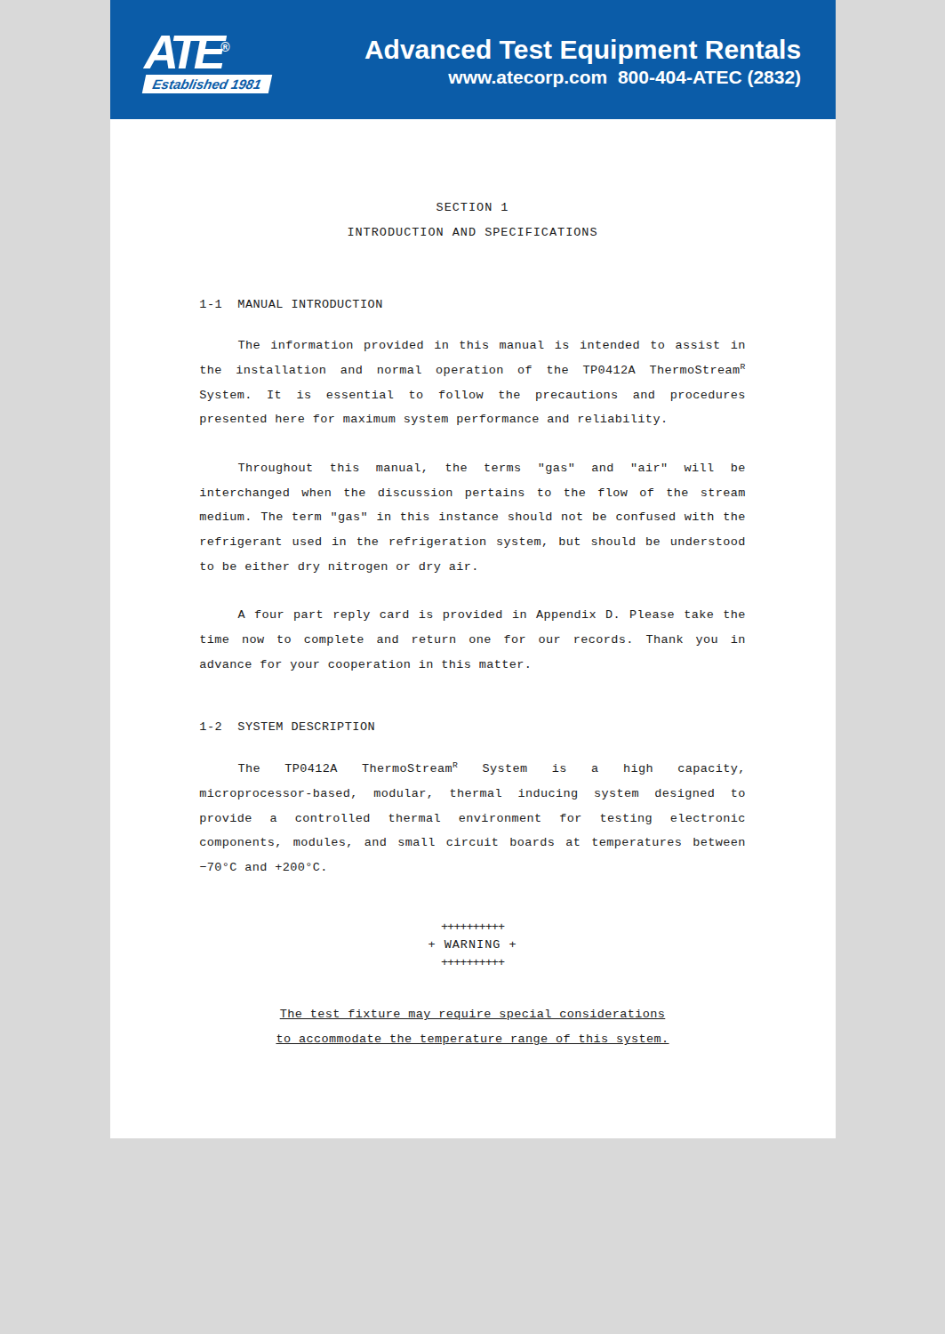ATE®
Established 1981
Advanced Test Equipment Rentals
www.atecorp.com 800-404-ATEC (2832)
SECTION 1
INTRODUCTION AND SPECIFICATIONS
1-1 MANUAL INTRODUCTION
The information provided in this manual is intended to assist in the installation and normal operation of the TP0412A ThermoStreamR System. It is essential to follow the precautions and procedures presented here for maximum system performance and reliability.
Throughout this manual, the terms "gas" and "air" will be interchanged when the discussion pertains to the flow of the stream medium. The term "gas" in this instance should not be confused with the refrigerant used in the refrigeration system, but should be understood to be either dry nitrogen or dry air.
A four part reply card is provided in Appendix D. Please take the time now to complete and return one for our records. Thank you in advance for your cooperation in this matter.
1-2 SYSTEM DESCRIPTION
The TP0412A ThermoStreamR System is a high capacity, microprocessor-based, modular, thermal inducing system designed to provide a controlled thermal environment for testing electronic components, modules, and small circuit boards at temperatures between −70°C and +200°C.
++++++++++
+ WARNING +
++++++++++
The test fixture may require special considerations
to accommodate the temperature range of this system.